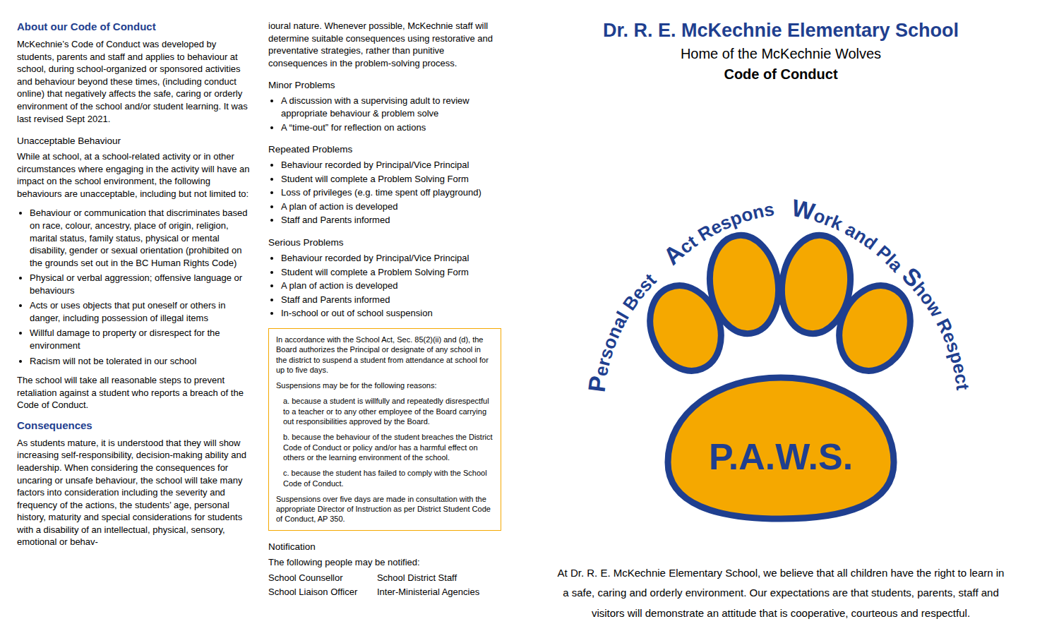About our Code of Conduct
McKechnie’s Code of Conduct was developed by students, parents and staff and applies to behaviour at school, during school-organized or sponsored activities and behaviour beyond these times, (including conduct online) that negatively affects the safe, caring or orderly environment of the school and/or student learning. It was last revised Sept 2021.
Unacceptable Behaviour
While at school, at a school-related activity or in other circumstances where engaging in the activity will have an impact on the school environment, the following behaviours are unacceptable, including but not limited to:
Behaviour or communication that discriminates based on race, colour, ancestry, place of origin, religion, marital status, family status, physical or mental disability, gender or sexual orientation (prohibited on the grounds set out in the BC Human Rights Code)
Physical or verbal aggression; offensive language or behaviours
Acts or uses objects that put oneself or others in danger, including possession of illegal items
Willful damage to property or disrespect for the environment
Racism will not be tolerated in our school
The school will take all reasonable steps to prevent retaliation against a student who reports a breach of the Code of Conduct.
Consequences
As students mature, it is understood that they will show increasing self-responsibility, decision-making ability and leadership. When considering the consequences for uncaring or unsafe behaviour, the school will take many factors into consideration including the severity and frequency of the actions, the students’ age, personal history, maturity and special considerations for students with a disability of an intellectual, physical, sensory, emotional or behav-
ioural nature. Whenever possible, McKechnie staff will determine suitable consequences using restorative and preventative strategies, rather than punitive consequences in the problem-solving process.
Minor Problems
A discussion with a supervising adult to review appropriate behaviour & problem solve
A “time-out” for reflection on actions
Repeated Problems
Behaviour recorded by Principal/Vice Principal
Student will complete a Problem Solving Form
Loss of privileges (e.g. time spent off playground)
A plan of action is developed
Staff and Parents informed
Serious Problems
Behaviour recorded by Principal/Vice Principal
Student will complete a Problem Solving Form
A plan of action is developed
Staff and Parents informed
In-school or out of school suspension
In accordance with the School Act, Sec. 85(2)(ii) and (d), the Board authorizes the Principal or designate of any school in the district to suspend a student from attendance at school for up to five days.
Suspensions may be for the following reasons:
a. because a student is willfully and repeatedly disrespectful to a teacher or to any other employee of the Board carrying out responsibilities approved by the Board.
b. because the behaviour of the student breaches the District Code of Conduct or policy and/or has a harmful effect on others or the learning environment of the school.
c. because the student has failed to comply with the School Code of Conduct.
Suspensions over five days are made in consultation with the appropriate Director of Instruction as per District Student Code of Conduct, AP 350.
Notification
The following people may be notified:
| School Counsellor | School District Staff |
| School Liaison Officer | Inter-Ministerial Agencies |
Dr. R. E. McKechnie Elementary School
Home of the McKechnie Wolves
Code of Conduct
P.A.W.S. Personal Best Act Responsibly Work and Play Safely Show Respect
At Dr. R. E. McKechnie Elementary School, we believe that all children have the right to learn in a safe, caring and orderly environment. Our expectations are that students, parents, staff and visitors will demonstrate an attitude that is cooperative, courteous and respectful.